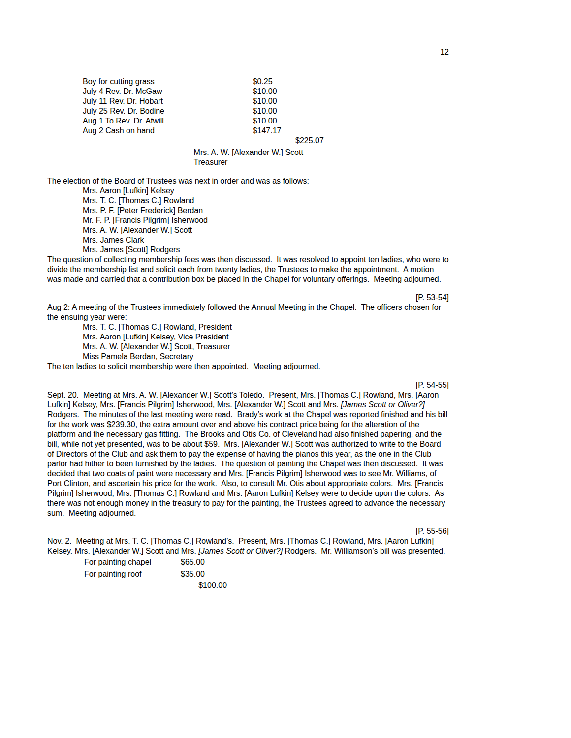12
| Boy for cutting grass | $0.25 |
| July 4 Rev. Dr. McGaw | $10.00 |
| July 11 Rev. Dr. Hobart | $10.00 |
| July 25 Rev. Dr. Bodine | $10.00 |
| Aug 1 To Rev. Dr. Atwill | $10.00 |
| Aug 2 Cash on hand | $147.17 |
| | $225.07 |
Mrs. A. W. [Alexander W.] Scott
Treasurer
The election of the Board of Trustees was next in order and was as follows:
Mrs. Aaron [Lufkin] Kelsey
Mrs. T. C. [Thomas C.] Rowland
Mrs. P. F. [Peter Frederick] Berdan
Mr. F. P. [Francis Pilgrim] Isherwood
Mrs. A. W. [Alexander W.] Scott
Mrs. James Clark
Mrs. James [Scott] Rodgers
The question of collecting membership fees was then discussed. It was resolved to appoint ten ladies, who were to divide the membership list and solicit each from twenty ladies, the Trustees to make the appointment. A motion was made and carried that a contribution box be placed in the Chapel for voluntary offerings. Meeting adjourned.
[P. 53-54]
Aug 2: A meeting of the Trustees immediately followed the Annual Meeting in the Chapel. The officers chosen for the ensuing year were:
Mrs. T. C. [Thomas C.] Rowland, President
Mrs. Aaron [Lufkin] Kelsey, Vice President
Mrs. A. W. [Alexander W.] Scott, Treasurer
Miss Pamela Berdan, Secretary
The ten ladies to solicit membership were then appointed. Meeting adjourned.
[P. 54-55]
Sept. 20. Meeting at Mrs. A. W. [Alexander W.] Scott’s Toledo. Present, Mrs. [Thomas C.] Rowland, Mrs. [Aaron Lufkin] Kelsey, Mrs. [Francis Pilgrim] Isherwood, Mrs. [Alexander W.] Scott and Mrs. [James Scott or Oliver?] Rodgers. The minutes of the last meeting were read. Brady’s work at the Chapel was reported finished and his bill for the work was $239.30, the extra amount over and above his contract price being for the alteration of the platform and the necessary gas fitting. The Brooks and Otis Co. of Cleveland had also finished papering, and the bill, while not yet presented, was to be about $59. Mrs. [Alexander W.] Scott was authorized to write to the Board of Directors of the Club and ask them to pay the expense of having the pianos this year, as the one in the Club parlor had hither to been furnished by the ladies. The question of painting the Chapel was then discussed. It was decided that two coats of paint were necessary and Mrs. [Francis Pilgrim] Isherwood was to see Mr. Williams, of Port Clinton, and ascertain his price for the work. Also, to consult Mr. Otis about appropriate colors. Mrs. [Francis Pilgrim] Isherwood, Mrs. [Thomas C.] Rowland and Mrs. [Aaron Lufkin] Kelsey were to decide upon the colors. As there was not enough money in the treasury to pay for the painting, the Trustees agreed to advance the necessary sum. Meeting adjourned.
[P. 55-56]
Nov. 2. Meeting at Mrs. T. C. [Thomas C.] Rowland’s. Present, Mrs. [Thomas C.] Rowland, Mrs. [Aaron Lufkin] Kelsey, Mrs. [Alexander W.] Scott and Mrs. [James Scott or Oliver?] Rodgers. Mr. Williamson’s bill was presented.
| For painting chapel | $65.00 |
| For painting roof | $35.00 |
$100.00